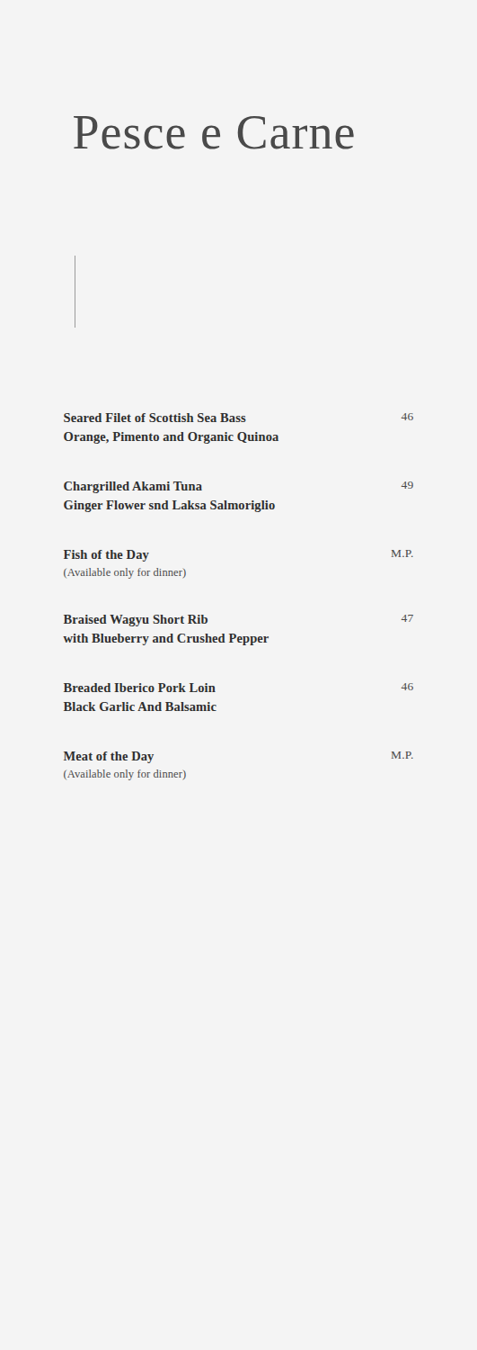Pesce e Carne
Seared Filet of Scottish Sea Bass
Orange, Pimento and Organic Quinoa
46
Chargrilled Akami Tuna
Ginger Flower snd Laksa Salmoriglio
49
Fish of the Day
(Available only for dinner)
M.P.
Braised Wagyu Short Rib
with Blueberry and Crushed Pepper
47
Breaded Iberico Pork Loin
Black Garlic And Balsamic
46
Meat of the Day
(Available only for dinner)
M.P.